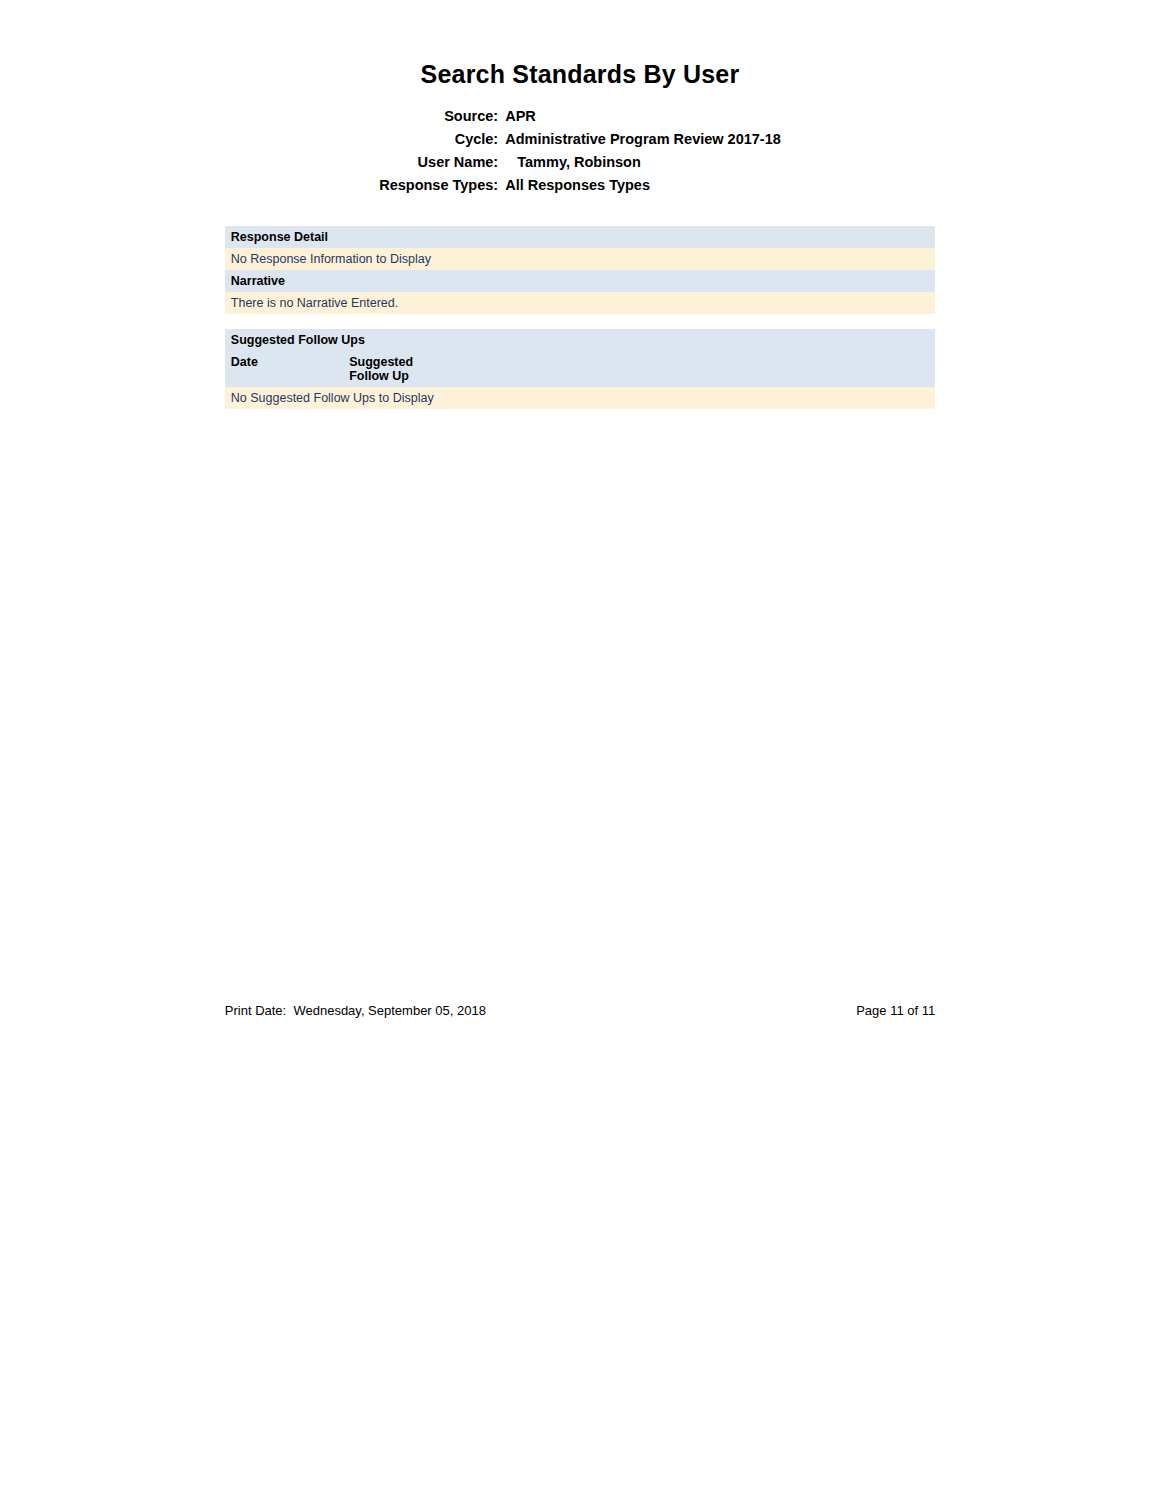Search Standards By User
| Source: | APR |
| Cycle: | Administrative Program Review 2017-18 |
| User Name: | Tammy, Robinson |
| Response Types: | All Responses Types |
| Response Detail |
| No Response Information to Display |
| Narrative |
| There is no Narrative Entered. |
| Suggested Follow Ups |
| Date | Suggested Follow Up | | | | |
| No Suggested Follow Ups to Display |
Print Date: Wednesday, September 05, 2018
Page 11 of 11